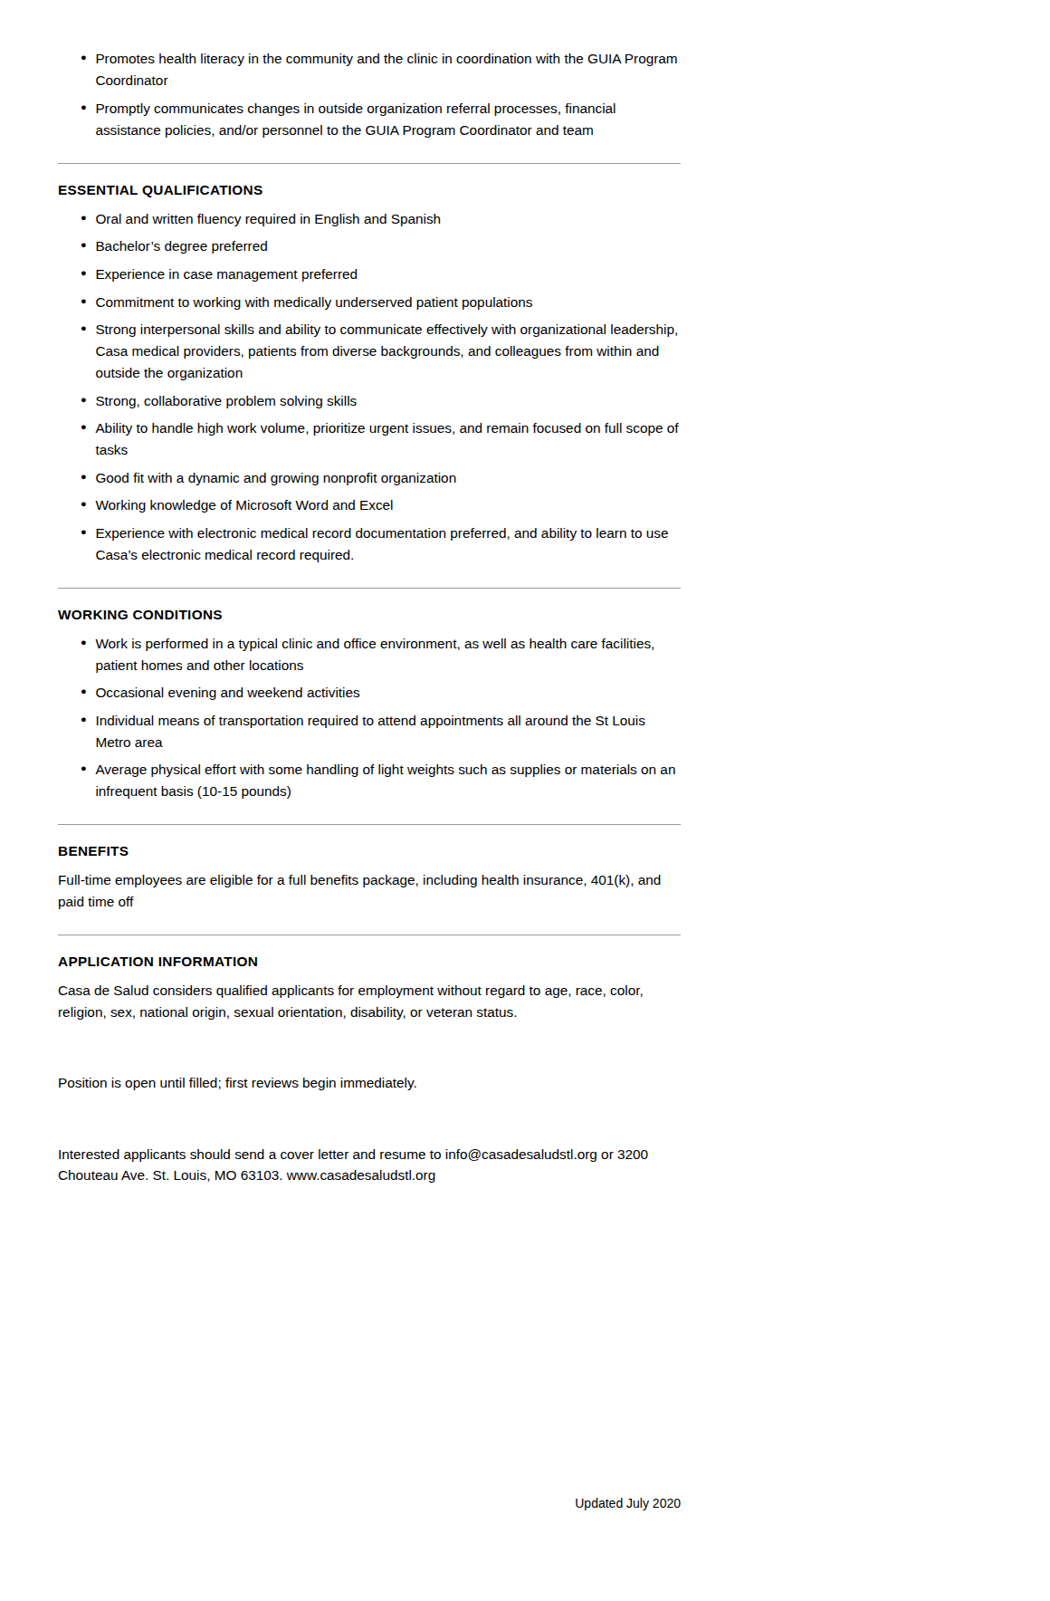Promotes health literacy in the community and the clinic in coordination with the GUIA Program Coordinator
Promptly communicates changes in outside organization referral processes, financial assistance policies, and/or personnel to the GUIA Program Coordinator and team
ESSENTIAL QUALIFICATIONS
Oral and written fluency required in English and Spanish
Bachelor’s degree preferred
Experience in case management preferred
Commitment to working with medically underserved patient populations
Strong interpersonal skills and ability to communicate effectively with organizational leadership, Casa medical providers, patients from diverse backgrounds, and colleagues from within and outside the organization
Strong, collaborative problem solving skills
Ability to handle high work volume, prioritize urgent issues, and remain focused on full scope of tasks
Good fit with a dynamic and growing nonprofit organization
Working knowledge of Microsoft Word and Excel
Experience with electronic medical record documentation preferred, and ability to learn to use Casa’s electronic medical record required.
WORKING CONDITIONS
Work is performed in a typical clinic and office environment, as well as health care facilities, patient homes and other locations
Occasional evening and weekend activities
Individual means of transportation required to attend appointments all around the St Louis Metro area
Average physical effort with some handling of light weights such as supplies or materials on an infrequent basis (10-15 pounds)
BENEFITS
Full-time employees are eligible for a full benefits package, including health insurance, 401(k), and paid time off
APPLICATION INFORMATION
Casa de Salud considers qualified applicants for employment without regard to age, race, color, religion, sex, national origin, sexual orientation, disability, or veteran status.
Position is open until filled; first reviews begin immediately.
Interested applicants should send a cover letter and resume to info@casadesaludstl.org or 3200 Chouteau Ave. St. Louis, MO 63103. www.casadesaludstl.org
Updated July 2020